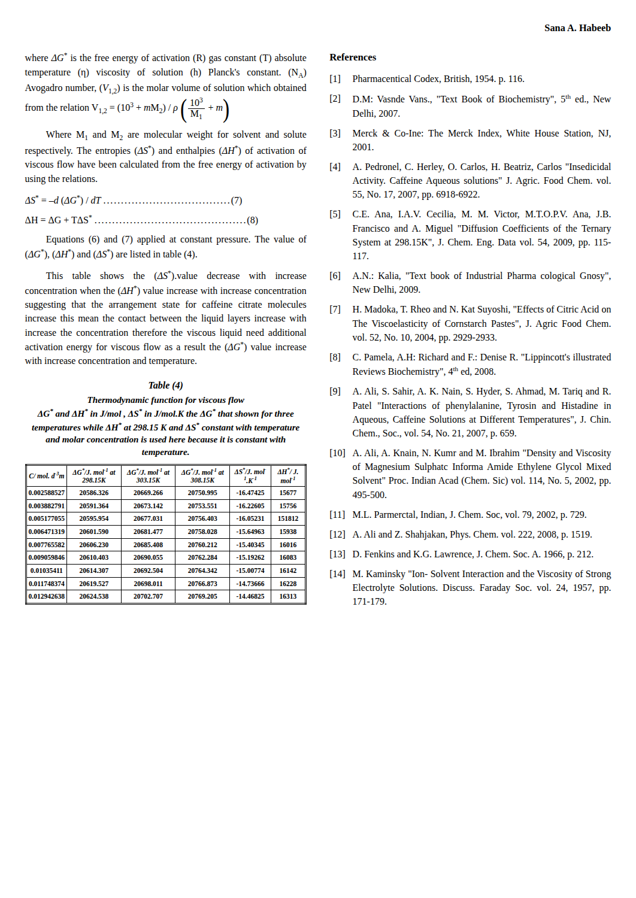Sana A. Habeeb
where ΔG* is the free energy of activation (R) gas constant (T) absolute temperature (η) viscosity of solution (h) Planck's constant. (NA) Avogadro number, (V 1,2) is the molar volume of solution which obtained from the relation V1,2 = (103 + m M2) / ρ (103 M1 + m)
Where M1 and M2 are molecular weight for solvent and solute respectively. The entropies (ΔS*) and enthalpies (ΔH*) of activation of viscous flow have been calculated from the free energy of activation by using the relations.
ΔS* = –d (ΔG*) / dT ....................................(7)
ΔH = ΔG + TΔS* ...........................................(8)
Equations (6) and (7) applied at constant pressure. The value of (ΔG*), (ΔH*) and (ΔS*) are listed in table (4).
This table shows the (ΔS*).value decrease with increase concentration when the (ΔH*) value increase with increase concentration suggesting that the arrangement state for caffeine citrate molecules increase this mean the contact between the liquid layers increase with increase the concentration therefore the viscous liquid need additional activation energy for viscous flow as a result the (ΔG*) value increase with increase concentration and temperature.
Table (4)
Thermodynamic function for viscous flow
ΔG* and ΔH* in J/mol , ΔS* in J/mol.K the ΔG* that shown for three temperatures while ΔH* at 298.15 K and ΔS* constant with temperature and molar concentration is used here because it is constant with temperature.
| C/ mol. d -3 m | ΔG * /J. mol -1 at 298.15K | ΔG * /J. mol -1 at 303.15K | ΔG * /J. mol -1 at 308.15K | ΔS * /J. mol -1 .K -1 | ΔH * / J. mol -1 |
| --- | --- | --- | --- | --- | --- |
| 0.002588527 | 20586.326 | 20669.266 | 20750.995 | -16.47425 | 15677 |
| 0.003882791 | 20591.364 | 20673.142 | 20753.551 | -16.22605 | 15756 |
| 0.005177055 | 20595.954 | 20677.031 | 20756.403 | -16.05231 | 151812 |
| 0.006471319 | 20601.590 | 20681.477 | 20758.028 | -15.64963 | 15938 |
| 0.007765582 | 20606.230 | 20685.408 | 20760.212 | -15.40345 | 16016 |
| 0.009059846 | 20610.403 | 20690.055 | 20762.284 | -15.19262 | 16083 |
| 0.01035411 | 20614.307 | 20692.504 | 20764.342 | -15.00774 | 16142 |
| 0.011748374 | 20619.527 | 20698.011 | 20766.873 | -14.73666 | 16228 |
| 0.012942638 | 20624.538 | 20702.707 | 20769.205 | -14.46825 | 16313 |
References
[1] Pharmacentical Codex, British, 1954. p. 116.
[2] D.M: Vasnde Vans., "Text Book of Biochemistry", 5th ed., New Delhi, 2007.
[3] Merck & Co-Ine: The Merck Index, White House Station, NJ, 2001.
[4] A. Pedronel, C. Herley, O. Carlos, H. Beatriz, Carlos "Insedicidal Activity. Caffeine Aqueous solutions" J. Agric. Food Chem. vol. 55, No. 17, 2007, pp. 6918-6922.
[5] C.E. Ana, I.A.V. Cecilia, M. M. Victor, M.T.O.P.V. Ana, J.B. Francisco and A. Miguel "Diffusion Coefficients of the Ternary System at 298.15K", J. Chem. Eng. Data vol. 54, 2009, pp. 115-117.
[6] A.N.: Kalia, "Text book of Industrial Pharma cological Gnosy", New Delhi, 2009.
[7] H. Madoka, T. Rheo and N. Kat Suyoshi, "Effects of Citric Acid on The Viscoelasticity of Cornstarch Pastes", J. Agric Food Chem. vol. 52, No. 10, 2004, pp. 2929-2933.
[8] C. Pamela, A.H: Richard and F.: Denise R. "Lippincott's illustrated Reviews Biochemistry", 4th ed, 2008.
[9] A. Ali, S. Sahir, A. K. Nain, S. Hyder, S. Ahmad, M. Tariq and R. Patel "Interactions of phenylalanine, Tyrosin and Histadine in Aqueous, Caffeine Solutions at Different Temperatures", J. Chin. Chem., Soc., vol. 54, No. 21, 2007, p. 659.
[10] A. Ali, A. Knain, N. Kumr and M. Ibrahim "Density and Viscosity of Magnesium Sulphatc Informa Amide Ethylene Glycol Mixed Solvent" Proc. Indian Acad (Chem. Sic) vol. 114, No. 5, 2002, pp. 495-500.
[11] M.L. Parmerctal, Indian, J. Chem. Soc, vol. 79, 2002, p. 729.
[12] A. Ali and Z. Shahjakan, Phys. Chem. vol. 222, 2008, p. 1519.
[13] D. Fenkins and K.G. Lawrence, J. Chem. Soc. A. 1966, p. 212.
[14] M. Kaminsky "Ion- Solvent Interaction and the Viscosity of Strong Electrolyte Solutions. Discuss. Faraday Soc. vol. 24, 1957, pp. 171-179.